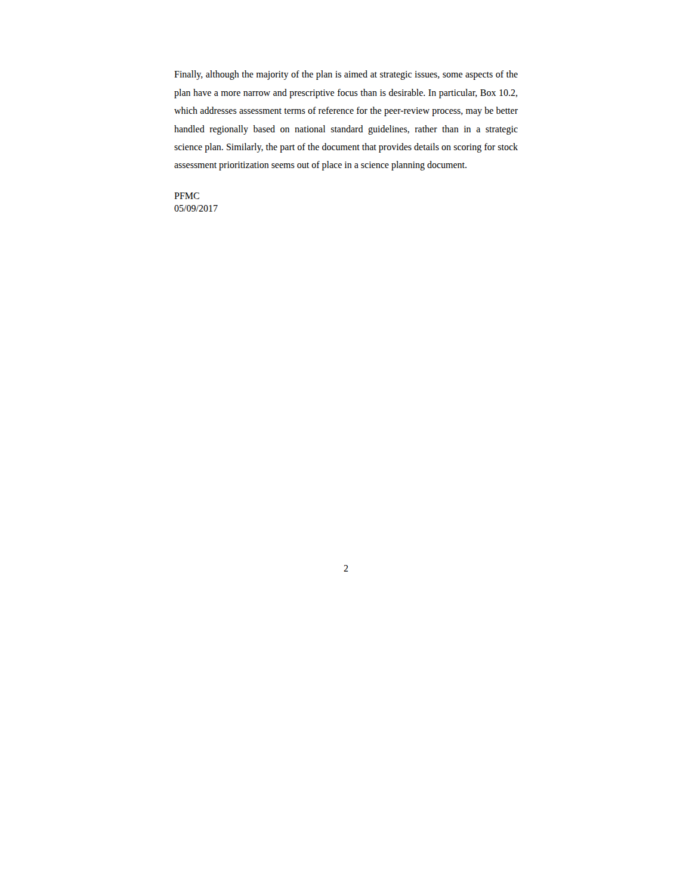Finally, although the majority of the plan is aimed at strategic issues, some aspects of the plan have a more narrow and prescriptive focus than is desirable. In particular, Box 10.2, which addresses assessment terms of reference for the peer-review process, may be better handled regionally based on national standard guidelines, rather than in a strategic science plan. Similarly, the part of the document that provides details on scoring for stock assessment prioritization seems out of place in a science planning document.
PFMC
05/09/2017
2